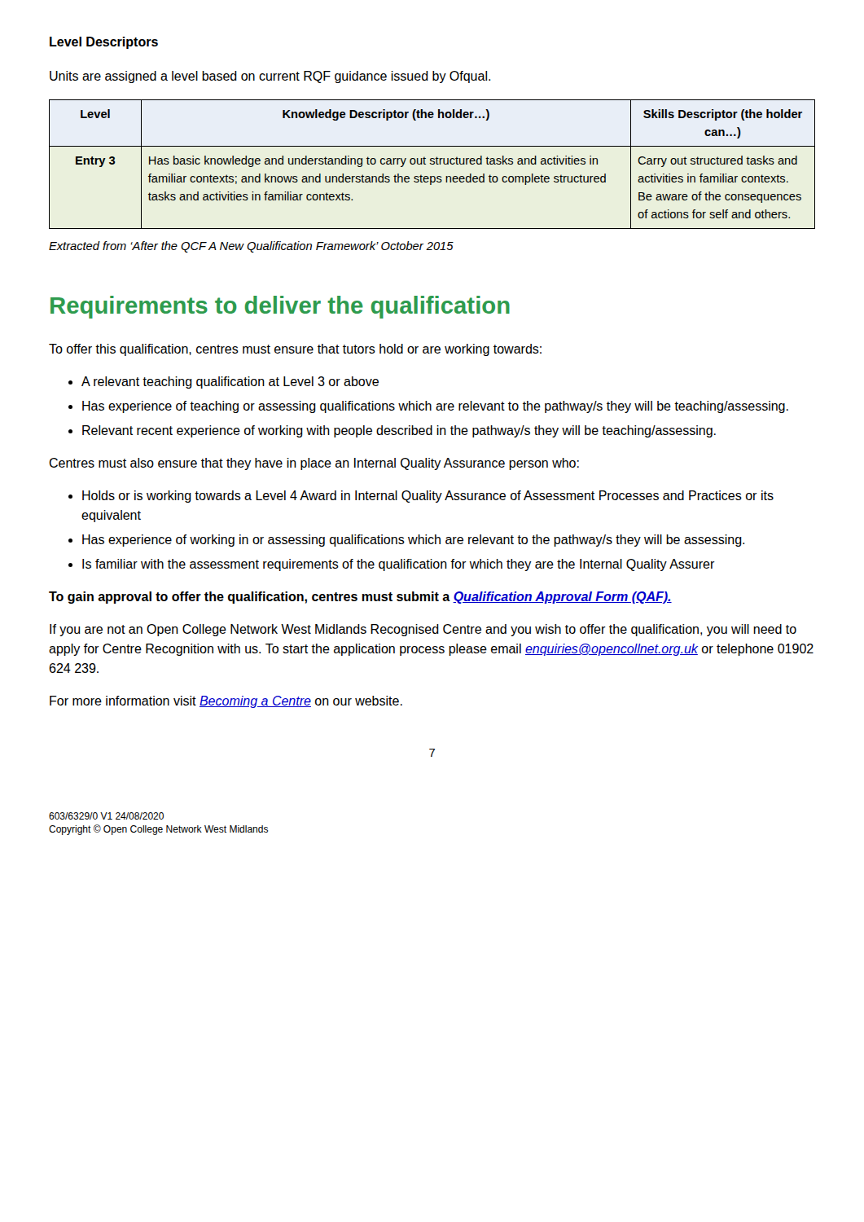Level Descriptors
Units are assigned a level based on current RQF guidance issued by Ofqual.
| Level | Knowledge Descriptor (the holder…) | Skills Descriptor (the holder can…) |
| --- | --- | --- |
| Entry 3 | Has basic knowledge and understanding to carry out structured tasks and activities in familiar contexts; and knows and understands the steps needed to complete structured tasks and activities in familiar contexts. | Carry out structured tasks and activities in familiar contexts. Be aware of the consequences of actions for self and others. |
Extracted from ‘After the QCF A New Qualification Framework’ October 2015
Requirements to deliver the qualification
To offer this qualification, centres must ensure that tutors hold or are working towards:
A relevant teaching qualification at Level 3 or above
Has experience of teaching or assessing qualifications which are relevant to the pathway/s they will be teaching/assessing.
Relevant recent experience of working with people described in the pathway/s they will be teaching/assessing.
Centres must also ensure that they have in place an Internal Quality Assurance person who:
Holds or is working towards a Level 4 Award in Internal Quality Assurance of Assessment Processes and Practices or its equivalent
Has experience of working in or assessing qualifications which are relevant to the pathway/s they will be assessing.
Is familiar with the assessment requirements of the qualification for which they are the Internal Quality Assurer
To gain approval to offer the qualification, centres must submit a Qualification Approval Form (QAF).
If you are not an Open College Network West Midlands Recognised Centre and you wish to offer the qualification, you will need to apply for Centre Recognition with us. To start the application process please email enquiries@opencollnet.org.uk or telephone 01902 624 239.
For more information visit Becoming a Centre on our website.
7
603/6329/0 V1 24/08/2020
Copyright © Open College Network West Midlands